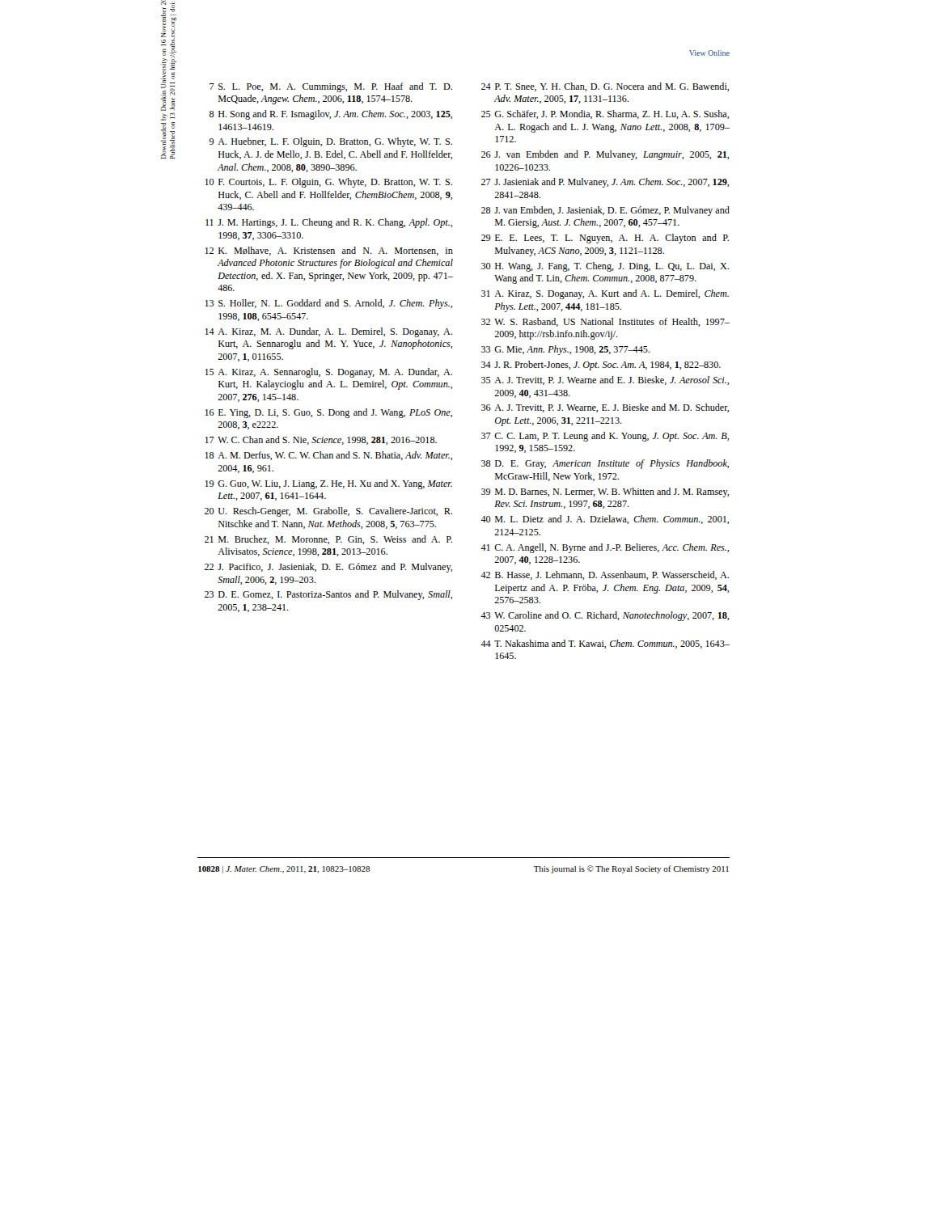Downloaded by Deakin University on 16 November 2011
Published on 13 June 2011 on http://pubs.rsc.org | doi:10.1039/C1JM10531K
View Online
7 S. L. Poe, M. A. Cummings, M. P. Haaf and T. D. McQuade, Angew. Chem., 2006, 118, 1574–1578.
8 H. Song and R. F. Ismagilov, J. Am. Chem. Soc., 2003, 125, 14613–14619.
9 A. Huebner, L. F. Olguin, D. Bratton, G. Whyte, W. T. S. Huck, A. J. de Mello, J. B. Edel, C. Abell and F. Hollfelder, Anal. Chem., 2008, 80, 3890–3896.
10 F. Courtois, L. F. Olguin, G. Whyte, D. Bratton, W. T. S. Huck, C. Abell and F. Hollfelder, ChemBioChem, 2008, 9, 439–446.
11 J. M. Hartings, J. L. Cheung and R. K. Chang, Appl. Opt., 1998, 37, 3306–3310.
12 K. Mølhave, A. Kristensen and N. A. Mortensen, in Advanced Photonic Structures for Biological and Chemical Detection, ed. X. Fan, Springer, New York, 2009, pp. 471–486.
13 S. Holler, N. L. Goddard and S. Arnold, J. Chem. Phys., 1998, 108, 6545–6547.
14 A. Kiraz, M. A. Dundar, A. L. Demirel, S. Doganay, A. Kurt, A. Sennaroglu and M. Y. Yuce, J. Nanophotonics, 2007, 1, 011655.
15 A. Kiraz, A. Sennaroglu, S. Doganay, M. A. Dundar, A. Kurt, H. Kalaycioglu and A. L. Demirel, Opt. Commun., 2007, 276, 145–148.
16 E. Ying, D. Li, S. Guo, S. Dong and J. Wang, PLoS One, 2008, 3, e2222.
17 W. C. Chan and S. Nie, Science, 1998, 281, 2016–2018.
18 A. M. Derfus, W. C. W. Chan and S. N. Bhatia, Adv. Mater., 2004, 16, 961.
19 G. Guo, W. Liu, J. Liang, Z. He, H. Xu and X. Yang, Mater. Lett., 2007, 61, 1641–1644.
20 U. Resch-Genger, M. Grabolle, S. Cavaliere-Jaricot, R. Nitschke and T. Nann, Nat. Methods, 2008, 5, 763–775.
21 M. Bruchez, M. Moronne, P. Gin, S. Weiss and A. P. Alivisatos, Science, 1998, 281, 2013–2016.
22 J. Pacifico, J. Jasieniak, D. E. Gómez and P. Mulvaney, Small, 2006, 2, 199–203.
23 D. E. Gomez, I. Pastoriza-Santos and P. Mulvaney, Small, 2005, 1, 238–241.
24 P. T. Snee, Y. H. Chan, D. G. Nocera and M. G. Bawendi, Adv. Mater., 2005, 17, 1131–1136.
25 G. Schäfer, J. P. Mondia, R. Sharma, Z. H. Lu, A. S. Susha, A. L. Rogach and L. J. Wang, Nano Lett., 2008, 8, 1709–1712.
26 J. van Embden and P. Mulvaney, Langmuir, 2005, 21, 10226–10233.
27 J. Jasieniak and P. Mulvaney, J. Am. Chem. Soc., 2007, 129, 2841–2848.
28 J. van Embden, J. Jasieniak, D. E. Gómez, P. Mulvaney and M. Giersig, Aust. J. Chem., 2007, 60, 457–471.
29 E. E. Lees, T. L. Nguyen, A. H. A. Clayton and P. Mulvaney, ACS Nano, 2009, 3, 1121–1128.
30 H. Wang, J. Fang, T. Cheng, J. Ding, L. Qu, L. Dai, X. Wang and T. Lin, Chem. Commun., 2008, 877–879.
31 A. Kiraz, S. Doganay, A. Kurt and A. L. Demirel, Chem. Phys. Lett., 2007, 444, 181–185.
32 W. S. Rasband, US National Institutes of Health, 1997–2009, http://rsb.info.nih.gov/ij/.
33 G. Mie, Ann. Phys., 1908, 25, 377–445.
34 J. R. Probert-Jones, J. Opt. Soc. Am. A, 1984, 1, 822–830.
35 A. J. Trevitt, P. J. Wearne and E. J. Bieske, J. Aerosol Sci., 2009, 40, 431–438.
36 A. J. Trevitt, P. J. Wearne, E. J. Bieske and M. D. Schuder, Opt. Lett., 2006, 31, 2211–2213.
37 C. C. Lam, P. T. Leung and K. Young, J. Opt. Soc. Am. B, 1992, 9, 1585–1592.
38 D. E. Gray, American Institute of Physics Handbook, McGraw-Hill, New York, 1972.
39 M. D. Barnes, N. Lermer, W. B. Whitten and J. M. Ramsey, Rev. Sci. Instrum., 1997, 68, 2287.
40 M. L. Dietz and J. A. Dzielawa, Chem. Commun., 2001, 2124–2125.
41 C. A. Angell, N. Byrne and J.-P. Belieres, Acc. Chem. Res., 2007, 40, 1228–1236.
42 B. Hasse, J. Lehmann, D. Assenbaum, P. Wasserscheid, A. Leipertz and A. P. Fröba, J. Chem. Eng. Data, 2009, 54, 2576–2583.
43 W. Caroline and O. C. Richard, Nanotechnology, 2007, 18, 025402.
44 T. Nakashima and T. Kawai, Chem. Commun., 2005, 1643–1645.
10828 | J. Mater. Chem., 2011, 21, 10823–10828
This journal is © The Royal Society of Chemistry 2011